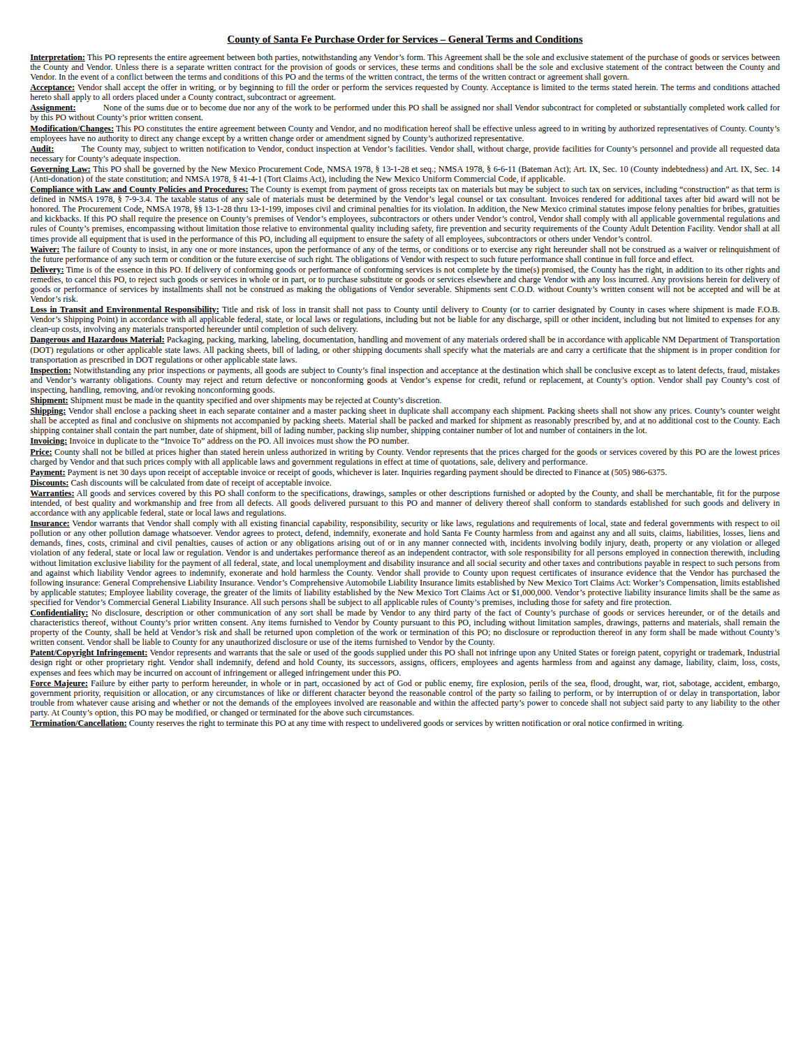County of Santa Fe Purchase Order for Services – General Terms and Conditions
Interpretation: This PO represents the entire agreement between both parties, notwithstanding any Vendor’s form. This Agreement shall be the sole and exclusive statement of the purchase of goods or services between the County and Vendor. Unless there is a separate written contract for the provision of goods or services, these terms and conditions shall be the sole and exclusive statement of the contract between the County and Vendor. In the event of a conflict between the terms and conditions of this PO and the terms of the written contract, the terms of the written contract or agreement shall govern.
Acceptance: Vendor shall accept the offer in writing, or by beginning to fill the order or perform the services requested by County. Acceptance is limited to the terms stated herein. The terms and conditions attached hereto shall apply to all orders placed under a County contract, subcontract or agreement.
Assignment: None of the sums due or to become due nor any of the work to be performed under this PO shall be assigned nor shall Vendor subcontract for completed or substantially completed work called for by this PO without County’s prior written consent.
Modification/Changes: This PO constitutes the entire agreement between County and Vendor, and no modification hereof shall be effective unless agreed to in writing by authorized representatives of County. County’s employees have no authority to direct any change except by a written change order or amendment signed by County’s authorized representative.
Audit: The County may, subject to written notification to Vendor, conduct inspection at Vendor’s facilities. Vendor shall, without charge, provide facilities for County’s personnel and provide all requested data necessary for County’s adequate inspection.
Governing Law: This PO shall be governed by the New Mexico Procurement Code, NMSA 1978, § 13-1-28 et seq.; NMSA 1978, § 6-6-11 (Bateman Act); Art. IX, Sec. 10 (County indebtedness) and Art. IX, Sec. 14 (Anti-donation) of the state constitution; and NMSA 1978, § 41-4-1 (Tort Claims Act), including the New Mexico Uniform Commercial Code, if applicable.
Compliance with Law and County Policies and Procedures: The County is exempt from payment of gross receipts tax on materials but may be subject to such tax on services, including “construction” as that term is defined in NMSA 1978, § 7-9-3.4. The taxable status of any sale of materials must be determined by the Vendor’s legal counsel or tax consultant. Invoices rendered for additional taxes after bid award will not be honored. The Procurement Code, NMSA 1978, §§ 13-1-28 thru 13-1-199, imposes civil and criminal penalties for its violation. In addition, the New Mexico criminal statutes impose felony penalties for bribes, gratuities and kickbacks. If this PO shall require the presence on County’s premises of Vendor’s employees, subcontractors or others under Vendor’s control, Vendor shall comply with all applicable governmental regulations and rules of County’s premises, encompassing without limitation those relative to environmental quality including safety, fire prevention and security requirements of the County Adult Detention Facility. Vendor shall at all times provide all equipment that is used in the performance of this PO, including all equipment to ensure the safety of all employees, subcontractors or others under Vendor’s control.
Waiver: The failure of County to insist, in any one or more instances, upon the performance of any of the terms, or conditions or to exercise any right hereunder shall not be construed as a waiver or relinquishment of the future performance of any such term or condition or the future exercise of such right. The obligations of Vendor with respect to such future performance shall continue in full force and effect.
Delivery: Time is of the essence in this PO. If delivery of conforming goods or performance of conforming services is not complete by the time(s) promised, the County has the right, in addition to its other rights and remedies, to cancel this PO, to reject such goods or services in whole or in part, or to purchase substitute or goods or services elsewhere and charge Vendor with any loss incurred. Any provisions herein for delivery of goods or performance of services by installments shall not be construed as making the obligations of Vendor severable. Shipments sent C.O.D. without County’s written consent will not be accepted and will be at Vendor’s risk.
Loss in Transit and Environmental Responsibility: Title and risk of loss in transit shall not pass to County until delivery to County (or to carrier designated by County in cases where shipment is made F.O.B. Vendor’s Shipping Point) in accordance with all applicable federal, state, or local laws or regulations, including but not be liable for any discharge, spill or other incident, including but not limited to expenses for any clean-up costs, involving any materials transported hereunder until completion of such delivery.
Dangerous and Hazardous Material: Packaging, packing, marking, labeling, documentation, handling and movement of any materials ordered shall be in accordance with applicable NM Department of Transportation (DOT) regulations or other applicable state laws. All packing sheets, bill of lading, or other shipping documents shall specify what the materials are and carry a certificate that the shipment is in proper condition for transportation as prescribed in DOT regulations or other applicable state laws.
Inspection: Notwithstanding any prior inspections or payments, all goods are subject to County’s final inspection and acceptance at the destination which shall be conclusive except as to latent defects, fraud, mistakes and Vendor’s warranty obligations. County may reject and return defective or nonconforming goods at Vendor’s expense for credit, refund or replacement, at County’s option. Vendor shall pay County’s cost of inspecting, handling, removing, and/or revoking nonconforming goods.
Shipment: Shipment must be made in the quantity specified and over shipments may be rejected at County’s discretion.
Shipping: Vendor shall enclose a packing sheet in each separate container and a master packing sheet in duplicate shall accompany each shipment. Packing sheets shall not show any prices. County’s counter weight shall be accepted as final and conclusive on shipments not accompanied by packing sheets. Material shall be packed and marked for shipment as reasonably prescribed by, and at no additional cost to the County. Each shipping container shall contain the part number, date of shipment, bill of lading number, packing slip number, shipping container number of lot and number of containers in the lot.
Invoicing: Invoice in duplicate to the “Invoice To” address on the PO. All invoices must show the PO number.
Price: County shall not be billed at prices higher than stated herein unless authorized in writing by County. Vendor represents that the prices charged for the goods or services covered by this PO are the lowest prices charged by Vendor and that such prices comply with all applicable laws and government regulations in effect at time of quotations, sale, delivery and performance.
Payment: Payment is net 30 days upon receipt of acceptable invoice or receipt of goods, whichever is later. Inquiries regarding payment should be directed to Finance at (505) 986-6375.
Discounts: Cash discounts will be calculated from date of receipt of acceptable invoice.
Warranties: All goods and services covered by this PO shall conform to the specifications, drawings, samples or other descriptions furnished or adopted by the County, and shall be merchantable, fit for the purpose intended, of best quality and workmanship and free from all defects. All goods delivered pursuant to this PO and manner of delivery thereof shall conform to standards established for such goods and delivery in accordance with any applicable federal, state or local laws and regulations.
Insurance: Vendor warrants that Vendor shall comply with all existing financial capability, responsibility, security or like laws, regulations and requirements of local, state and federal governments with respect to oil pollution or any other pollution damage whatsoever. Vendor agrees to protect, defend, indemnify, exonerate and hold Santa Fe County harmless from and against any and all suits, claims, liabilities, losses, liens and demands, fines, costs, criminal and civil penalties, causes of action or any obligations arising out of or in any manner connected with, incidents involving bodily injury, death, property or any violation or alleged violation of any federal, state or local law or regulation. Vendor is and undertakes performance thereof as an independent contractor, with sole responsibility for all persons employed in connection therewith, including without limitation exclusive liability for the payment of all federal, state, and local unemployment and disability insurance and all social security and other taxes and contributions payable in respect to such persons from and against which liability Vendor agrees to indemnify, exonerate and hold harmless the County. Vendor shall provide to County upon request certificates of insurance evidence that the Vendor has purchased the following insurance: General Comprehensive Liability Insurance. Vendor’s Comprehensive Automobile Liability Insurance limits established by New Mexico Tort Claims Act: Worker’s Compensation, limits established by applicable statutes; Employee liability coverage, the greater of the limits of liability established by the New Mexico Tort Claims Act or $1,000,000. Vendor’s protective liability insurance limits shall be the same as specified for Vendor’s Commercial General Liability Insurance. All such persons shall be subject to all applicable rules of County’s premises, including those for safety and fire protection.
Confidentiality: No disclosure, description or other communication of any sort shall be made by Vendor to any third party of the fact of County’s purchase of goods or services hereunder, or of the details and characteristics thereof, without County’s prior written consent. Any items furnished to Vendor by County pursuant to this PO, including without limitation samples, drawings, patterns and materials, shall remain the property of the County, shall be held at Vendor’s risk and shall be returned upon completion of the work or termination of this PO; no disclosure or reproduction thereof in any form shall be made without County’s written consent. Vendor shall be liable to County for any unauthorized disclosure or use of the items furnished to Vendor by the County.
Patent/Copyright Infringement: Vendor represents and warrants that the sale or used of the goods supplied under this PO shall not infringe upon any United States or foreign patent, copyright or trademark, Industrial design right or other proprietary right. Vendor shall indemnify, defend and hold County, its successors, assigns, officers, employees and agents harmless from and against any damage, liability, claim, loss, costs, expenses and fees which may be incurred on account of infringement or alleged infringement under this PO.
Force Majeure: Failure by either party to perform hereunder, in whole or in part, occasioned by act of God or public enemy, fire explosion, perils of the sea, flood, drought, war, riot, sabotage, accident, embargo, government priority, requisition or allocation, or any circumstances of like or different character beyond the reasonable control of the party so failing to perform, or by interruption of or delay in transportation, labor trouble from whatever cause arising and whether or not the demands of the employees involved are reasonable and within the affected party’s power to concede shall not subject said party to any liability to the other party. At County’s option, this PO may be modified, or changed or terminated for the above such circumstances.
Termination/Cancellation: County reserves the right to terminate this PO at any time with respect to undelivered goods or services by written notification or oral notice confirmed in writing.